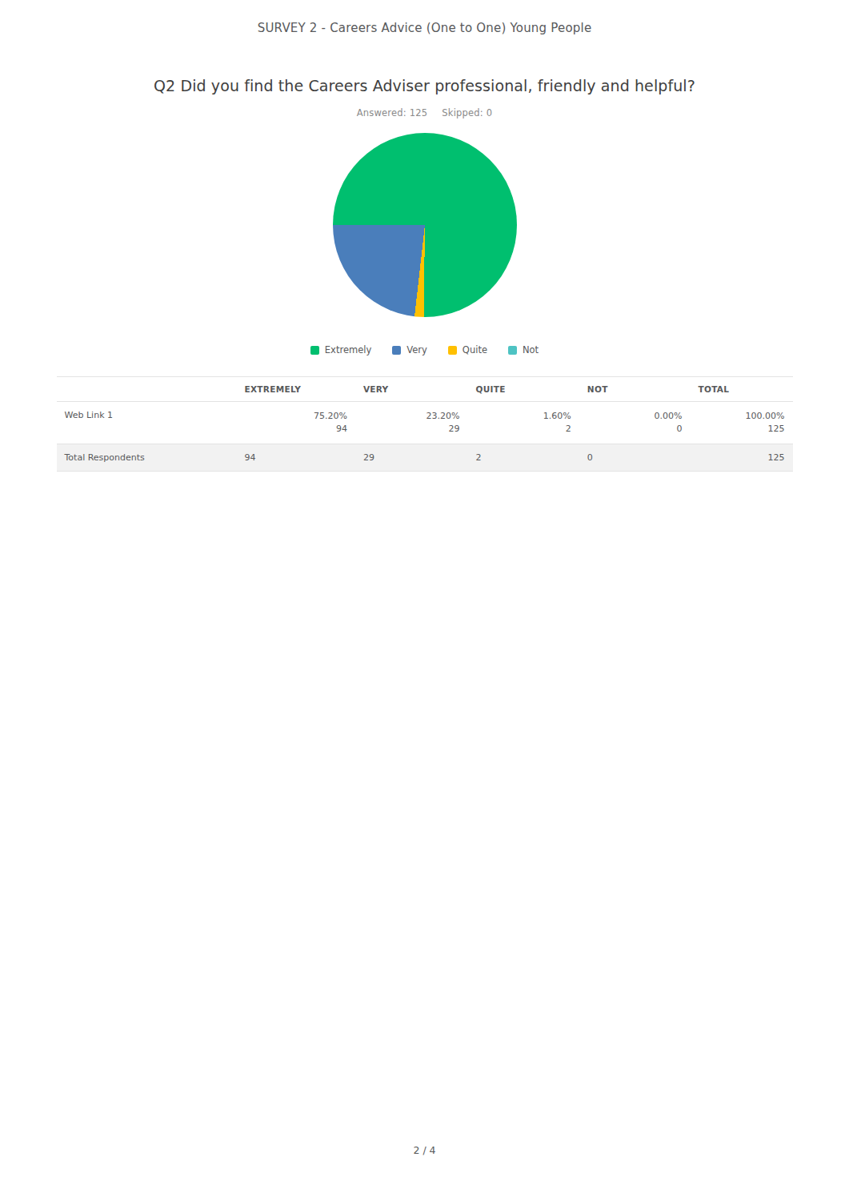SURVEY 2 - Careers Advice (One to One) Young People
Q2 Did you find the Careers Adviser professional, friendly and helpful?
Answered: 125 Skipped: 0
Extremely
Very
Quite
Not
| | EXTREMELY | VERY | QUITE | NOT | TOTAL |
| --- | --- | --- | --- | --- | --- |
| Web Link 1 | 75.20% 94 | 23.20% 29 | 1.60% 2 | 0.00% 0 | 100.00% 125 |
| Total Respondents | 94 | 29 | 2 | 0 | 125 |
2 / 4